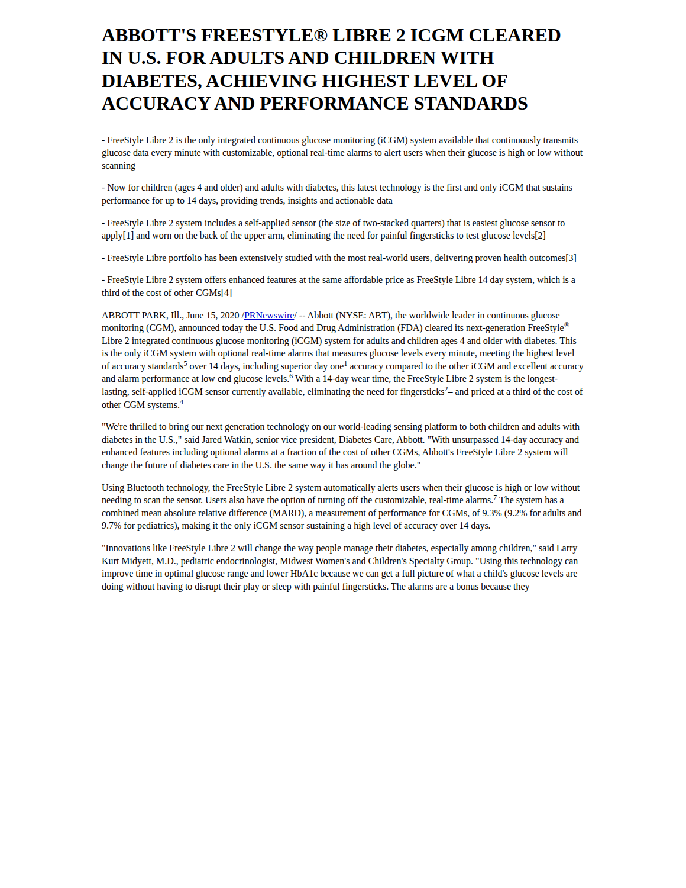Abbott's FreeStyle® Libre 2 iCGM Cleared in U.S. for Adults and Children with Diabetes, Achieving Highest Level of Accuracy and Performance Standards
- FreeStyle Libre 2 is the only integrated continuous glucose monitoring (iCGM) system available that continuously transmits glucose data every minute with customizable, optional real-time alarms to alert users when their glucose is high or low without scanning
- Now for children (ages 4 and older) and adults with diabetes, this latest technology is the first and only iCGM that sustains performance for up to 14 days, providing trends, insights and actionable data
- FreeStyle Libre 2 system includes a self-applied sensor (the size of two-stacked quarters) that is easiest glucose sensor to apply[1] and worn on the back of the upper arm, eliminating the need for painful fingersticks to test glucose levels[2]
- FreeStyle Libre portfolio has been extensively studied with the most real-world users, delivering proven health outcomes[3]
- FreeStyle Libre 2 system offers enhanced features at the same affordable price as FreeStyle Libre 14 day system, which is a third of the cost of other CGMs[4]
ABBOTT PARK, Ill., June 15, 2020 /PRNewswire/ -- Abbott (NYSE: ABT), the worldwide leader in continuous glucose monitoring (CGM), announced today the U.S. Food and Drug Administration (FDA) cleared its next-generation FreeStyle® Libre 2 integrated continuous glucose monitoring (iCGM) system for adults and children ages 4 and older with diabetes. This is the only iCGM system with optional real-time alarms that measures glucose levels every minute, meeting the highest level of accuracy standards5 over 14 days, including superior day one1 accuracy compared to the other iCGM and excellent accuracy and alarm performance at low end glucose levels.6 With a 14-day wear time, the FreeStyle Libre 2 system is the longest-lasting, self-applied iCGM sensor currently available, eliminating the need for fingersticks2– and priced at a third of the cost of other CGM systems.4
"We're thrilled to bring our next generation technology on our world-leading sensing platform to both children and adults with diabetes in the U.S.," said Jared Watkin, senior vice president, Diabetes Care, Abbott. "With unsurpassed 14-day accuracy and enhanced features including optional alarms at a fraction of the cost of other CGMs, Abbott's FreeStyle Libre 2 system will change the future of diabetes care in the U.S. the same way it has around the globe."
Using Bluetooth technology, the FreeStyle Libre 2 system automatically alerts users when their glucose is high or low without needing to scan the sensor. Users also have the option of turning off the customizable, real-time alarms.7 The system has a combined mean absolute relative difference (MARD), a measurement of performance for CGMs, of 9.3% (9.2% for adults and 9.7% for pediatrics), making it the only iCGM sensor sustaining a high level of accuracy over 14 days.
"Innovations like FreeStyle Libre 2 will change the way people manage their diabetes, especially among children," said Larry Kurt Midyett, M.D., pediatric endocrinologist, Midwest Women's and Children's Specialty Group. "Using this technology can improve time in optimal glucose range and lower HbA1c because we can get a full picture of what a child's glucose levels are doing without having to disrupt their play or sleep with painful fingersticks. The alarms are a bonus because they